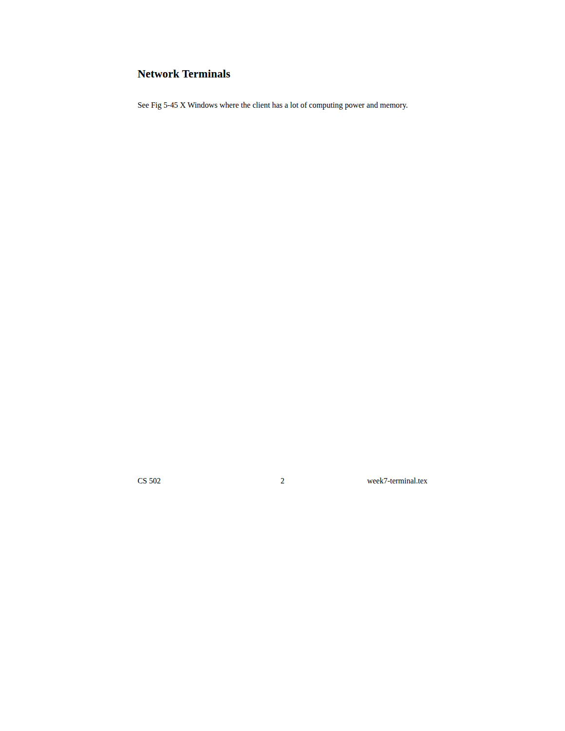Network Terminals
See Fig 5-45 X Windows where the client has a lot of computing power and memory.
CS 502 2 week7-terminal.tex